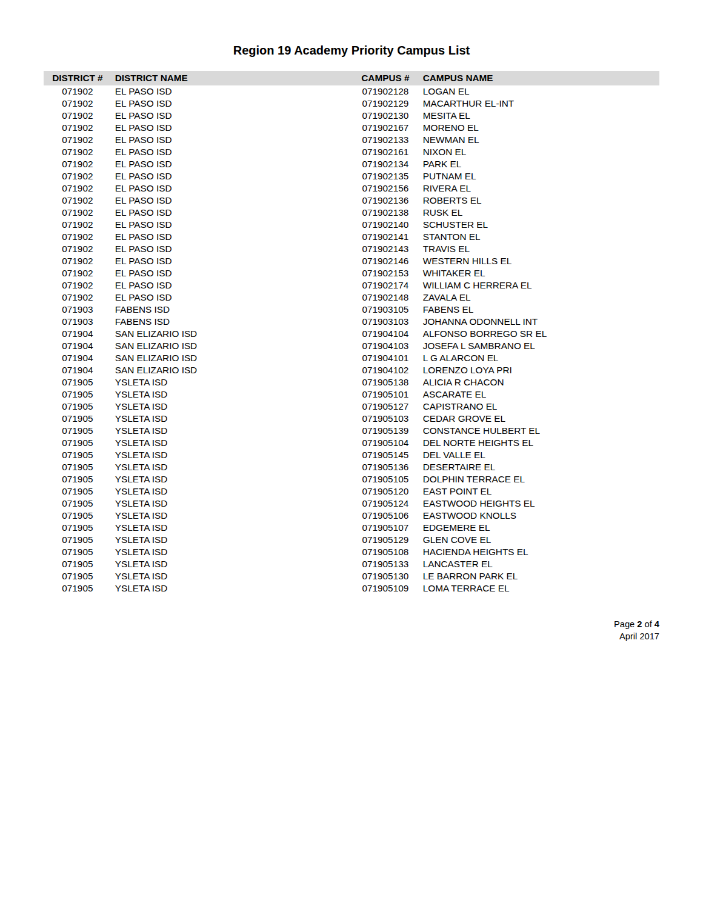Region 19 Academy Priority Campus List
| DISTRICT # | DISTRICT NAME | CAMPUS # | CAMPUS NAME |
| --- | --- | --- | --- |
| 071902 | EL PASO ISD | 071902128 | LOGAN EL |
| 071902 | EL PASO ISD | 071902129 | MACARTHUR EL-INT |
| 071902 | EL PASO ISD | 071902130 | MESITA EL |
| 071902 | EL PASO ISD | 071902167 | MORENO EL |
| 071902 | EL PASO ISD | 071902133 | NEWMAN EL |
| 071902 | EL PASO ISD | 071902161 | NIXON EL |
| 071902 | EL PASO ISD | 071902134 | PARK EL |
| 071902 | EL PASO ISD | 071902135 | PUTNAM EL |
| 071902 | EL PASO ISD | 071902156 | RIVERA EL |
| 071902 | EL PASO ISD | 071902136 | ROBERTS EL |
| 071902 | EL PASO ISD | 071902138 | RUSK EL |
| 071902 | EL PASO ISD | 071902140 | SCHUSTER EL |
| 071902 | EL PASO ISD | 071902141 | STANTON EL |
| 071902 | EL PASO ISD | 071902143 | TRAVIS EL |
| 071902 | EL PASO ISD | 071902146 | WESTERN HILLS EL |
| 071902 | EL PASO ISD | 071902153 | WHITAKER EL |
| 071902 | EL PASO ISD | 071902174 | WILLIAM C HERRERA EL |
| 071902 | EL PASO ISD | 071902148 | ZAVALA EL |
| 071903 | FABENS ISD | 071903105 | FABENS EL |
| 071903 | FABENS ISD | 071903103 | JOHANNA ODONNELL INT |
| 071904 | SAN ELIZARIO ISD | 071904104 | ALFONSO BORREGO SR EL |
| 071904 | SAN ELIZARIO ISD | 071904103 | JOSEFA L SAMBRANO EL |
| 071904 | SAN ELIZARIO ISD | 071904101 | L G ALARCON EL |
| 071904 | SAN ELIZARIO ISD | 071904102 | LORENZO LOYA PRI |
| 071905 | YSLETA ISD | 071905138 | ALICIA R CHACON |
| 071905 | YSLETA ISD | 071905101 | ASCARATE EL |
| 071905 | YSLETA ISD | 071905127 | CAPISTRANO EL |
| 071905 | YSLETA ISD | 071905103 | CEDAR GROVE EL |
| 071905 | YSLETA ISD | 071905139 | CONSTANCE HULBERT EL |
| 071905 | YSLETA ISD | 071905104 | DEL NORTE HEIGHTS EL |
| 071905 | YSLETA ISD | 071905145 | DEL VALLE EL |
| 071905 | YSLETA ISD | 071905136 | DESERTAIRE EL |
| 071905 | YSLETA ISD | 071905105 | DOLPHIN TERRACE EL |
| 071905 | YSLETA ISD | 071905120 | EAST POINT EL |
| 071905 | YSLETA ISD | 071905124 | EASTWOOD HEIGHTS EL |
| 071905 | YSLETA ISD | 071905106 | EASTWOOD KNOLLS |
| 071905 | YSLETA ISD | 071905107 | EDGEMERE EL |
| 071905 | YSLETA ISD | 071905129 | GLEN COVE EL |
| 071905 | YSLETA ISD | 071905108 | HACIENDA HEIGHTS EL |
| 071905 | YSLETA ISD | 071905133 | LANCASTER EL |
| 071905 | YSLETA ISD | 071905130 | LE BARRON PARK EL |
| 071905 | YSLETA ISD | 071905109 | LOMA TERRACE EL |
Page 2 of 4
April 2017